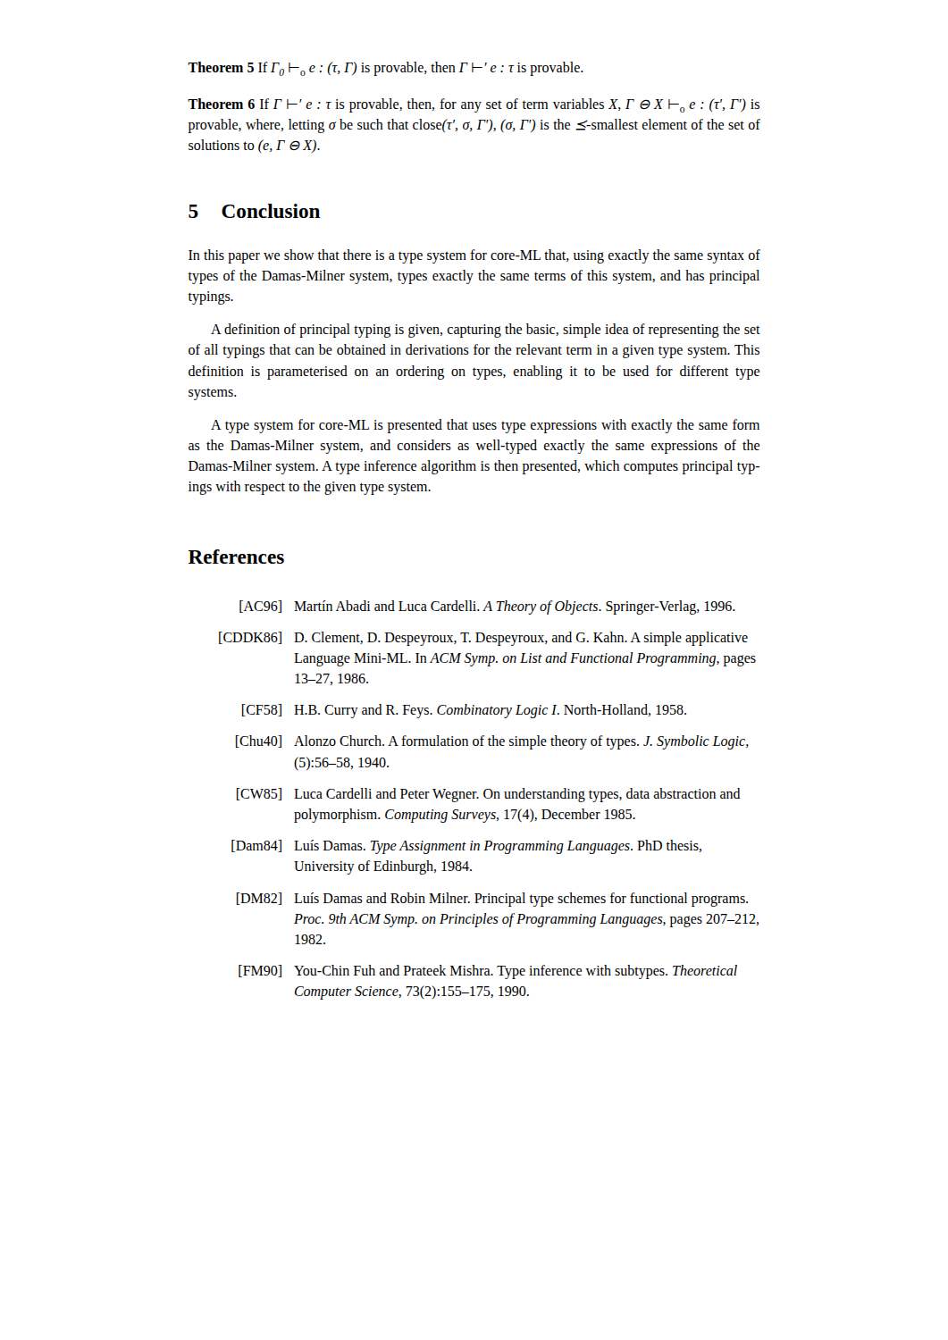Theorem 5 If Γ0 ⊢o e : (τ, Γ) is provable, then Γ ⊢′ e : τ is provable.
Theorem 6 If Γ ⊢′ e : τ is provable, then, for any set of term variables X, Γ ⊖ X ⊢o e : (τ′, Γ′) is provable, where, letting σ be such that close(τ′, σ, Γ′), (σ, Γ′) is the ⪯-smallest element of the set of solutions to (e, Γ ⊖ X).
5 Conclusion
In this paper we show that there is a type system for core-ML that, using exactly the same syntax of types of the Damas-Milner system, types exactly the same terms of this system, and has principal typings.
A definition of principal typing is given, capturing the basic, simple idea of representing the set of all typings that can be obtained in derivations for the relevant term in a given type system. This definition is parameterised on an ordering on types, enabling it to be used for different type systems.
A type system for core-ML is presented that uses type expressions with exactly the same form as the Damas-Milner system, and considers as well-typed exactly the same expressions of the Damas-Milner system. A type inference algorithm is then presented, which computes principal typings with respect to the given type system.
References
[AC96]
Martín Abadi and Luca Cardelli. A Theory of Objects. Springer-Verlag, 1996.
[CDDK86]
D. Clement, D. Despeyroux, T. Despeyroux, and G. Kahn. A simple applicative Language Mini-ML. In ACM Symp. on List and Functional Programming, pages 13–27, 1986.
[CF58]
H.B. Curry and R. Feys. Combinatory Logic I. North-Holland, 1958.
[Chu40]
Alonzo Church. A formulation of the simple theory of types. J. Symbolic Logic, (5):56–58, 1940.
[CW85]
Luca Cardelli and Peter Wegner. On understanding types, data abstraction and polymorphism. Computing Surveys, 17(4), December 1985.
[Dam84]
Luís Damas. Type Assignment in Programming Languages. PhD thesis, University of Edinburgh, 1984.
[DM82]
Luís Damas and Robin Milner. Principal type schemes for functional programs. Proc. 9th ACM Symp. on Principles of Programming Languages, pages 207–212, 1982.
[FM90]
You-Chin Fuh and Prateek Mishra. Type inference with subtypes. Theoretical Computer Science, 73(2):155–175, 1990.